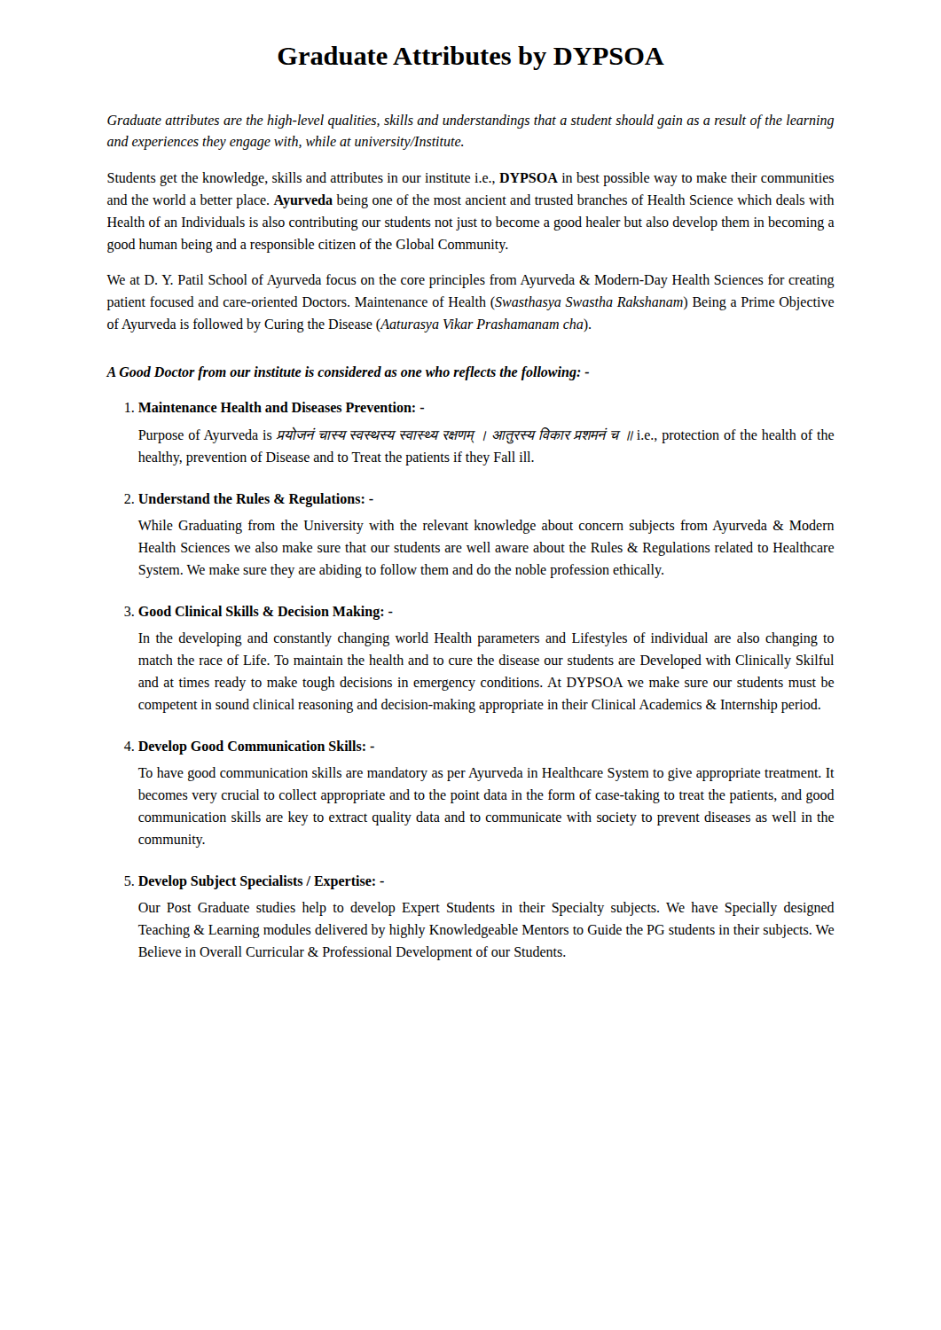Graduate Attributes by DYPSOA
Graduate attributes are the high-level qualities, skills and understandings that a student should gain as a result of the learning and experiences they engage with, while at university/Institute.
Students get the knowledge, skills and attributes in our institute i.e., DYPSOA in best possible way to make their communities and the world a better place. Ayurveda being one of the most ancient and trusted branches of Health Science which deals with Health of an Individuals is also contributing our students not just to become a good healer but also develop them in becoming a good human being and a responsible citizen of the Global Community.
We at D. Y. Patil School of Ayurveda focus on the core principles from Ayurveda & Modern-Day Health Sciences for creating patient focused and care-oriented Doctors. Maintenance of Health (Swasthasya Swastha Rakshanam) Being a Prime Objective of Ayurveda is followed by Curing the Disease (Aaturasya Vikar Prashamanam cha).
A Good Doctor from our institute is considered as one who reflects the following: -
Maintenance Health and Diseases Prevention: - Purpose of Ayurveda is प्रयोजनं चास्य स्वस्थस्य स्वास्थ्य रक्षणम् । आतुरस्य विकार प्रशमनं च ॥ i.e., protection of the health of the healthy, prevention of Disease and to Treat the patients if they Fall ill.
Understand the Rules & Regulations: - While Graduating from the University with the relevant knowledge about concern subjects from Ayurveda & Modern Health Sciences we also make sure that our students are well aware about the Rules & Regulations related to Healthcare System. We make sure they are abiding to follow them and do the noble profession ethically.
Good Clinical Skills & Decision Making: - In the developing and constantly changing world Health parameters and Lifestyles of individual are also changing to match the race of Life. To maintain the health and to cure the disease our students are Developed with Clinically Skilful and at times ready to make tough decisions in emergency conditions. At DYPSOA we make sure our students must be competent in sound clinical reasoning and decision-making appropriate in their Clinical Academics & Internship period.
Develop Good Communication Skills: - To have good communication skills are mandatory as per Ayurveda in Healthcare System to give appropriate treatment. It becomes very crucial to collect appropriate and to the point data in the form of case-taking to treat the patients, and good communication skills are key to extract quality data and to communicate with society to prevent diseases as well in the community.
Develop Subject Specialists / Expertise: - Our Post Graduate studies help to develop Expert Students in their Specialty subjects. We have Specially designed Teaching & Learning modules delivered by highly Knowledgeable Mentors to Guide the PG students in their subjects. We Believe in Overall Curricular & Professional Development of our Students.